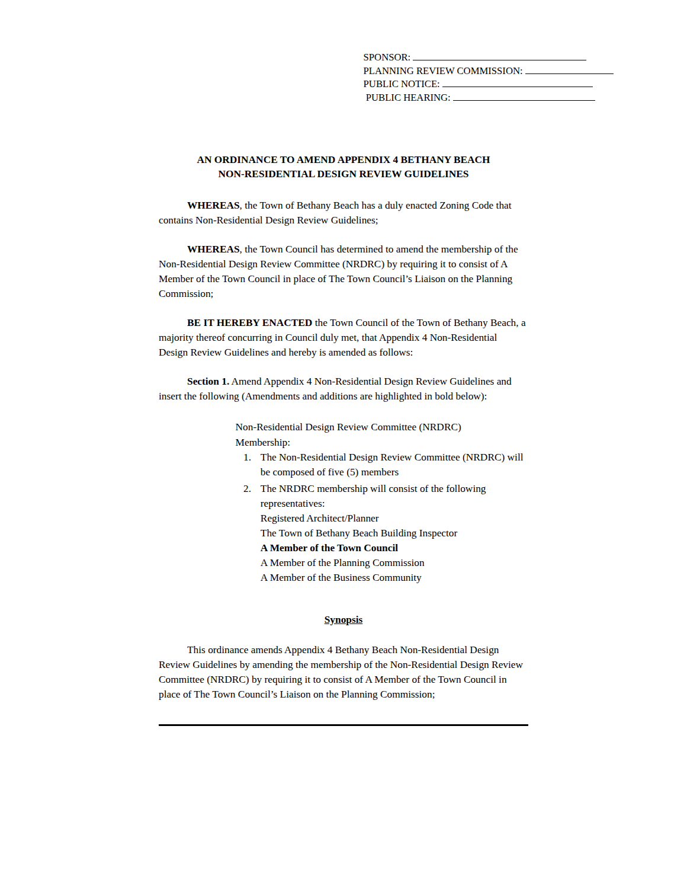SPONSOR:
PLANNING REVIEW COMMISSION:
PUBLIC NOTICE:
PUBLIC HEARING:
AN ORDINANCE TO AMEND APPENDIX 4 BETHANY BEACH NON-RESIDENTIAL DESIGN REVIEW GUIDELINES
WHEREAS, the Town of Bethany Beach has a duly enacted Zoning Code that contains Non-Residential Design Review Guidelines;
WHEREAS, the Town Council has determined to amend the membership of the Non-Residential Design Review Committee (NRDRC) by requiring it to consist of A Member of the Town Council in place of The Town Council’s Liaison on the Planning Commission;
BE IT HEREBY ENACTED the Town Council of the Town of Bethany Beach, a majority thereof concurring in Council duly met, that Appendix 4 Non-Residential Design Review Guidelines and hereby is amended as follows:
Section 1. Amend Appendix 4 Non-Residential Design Review Guidelines and insert the following (Amendments and additions are highlighted in bold below):
Non-Residential Design Review Committee (NRDRC)
Membership:
The Non-Residential Design Review Committee (NRDRC) will be composed of five (5) members
The NRDRC membership will consist of the following representatives:
Registered Architect/Planner
The Town of Bethany Beach Building Inspector
A Member of the Town Council
A Member of the Planning Commission
A Member of the Business Community
Synopsis
This ordinance amends Appendix 4 Bethany Beach Non-Residential Design Review Guidelines by amending the membership of the Non-Residential Design Review Committee (NRDRC) by requiring it to consist of A Member of the Town Council in place of The Town Council’s Liaison on the Planning Commission;